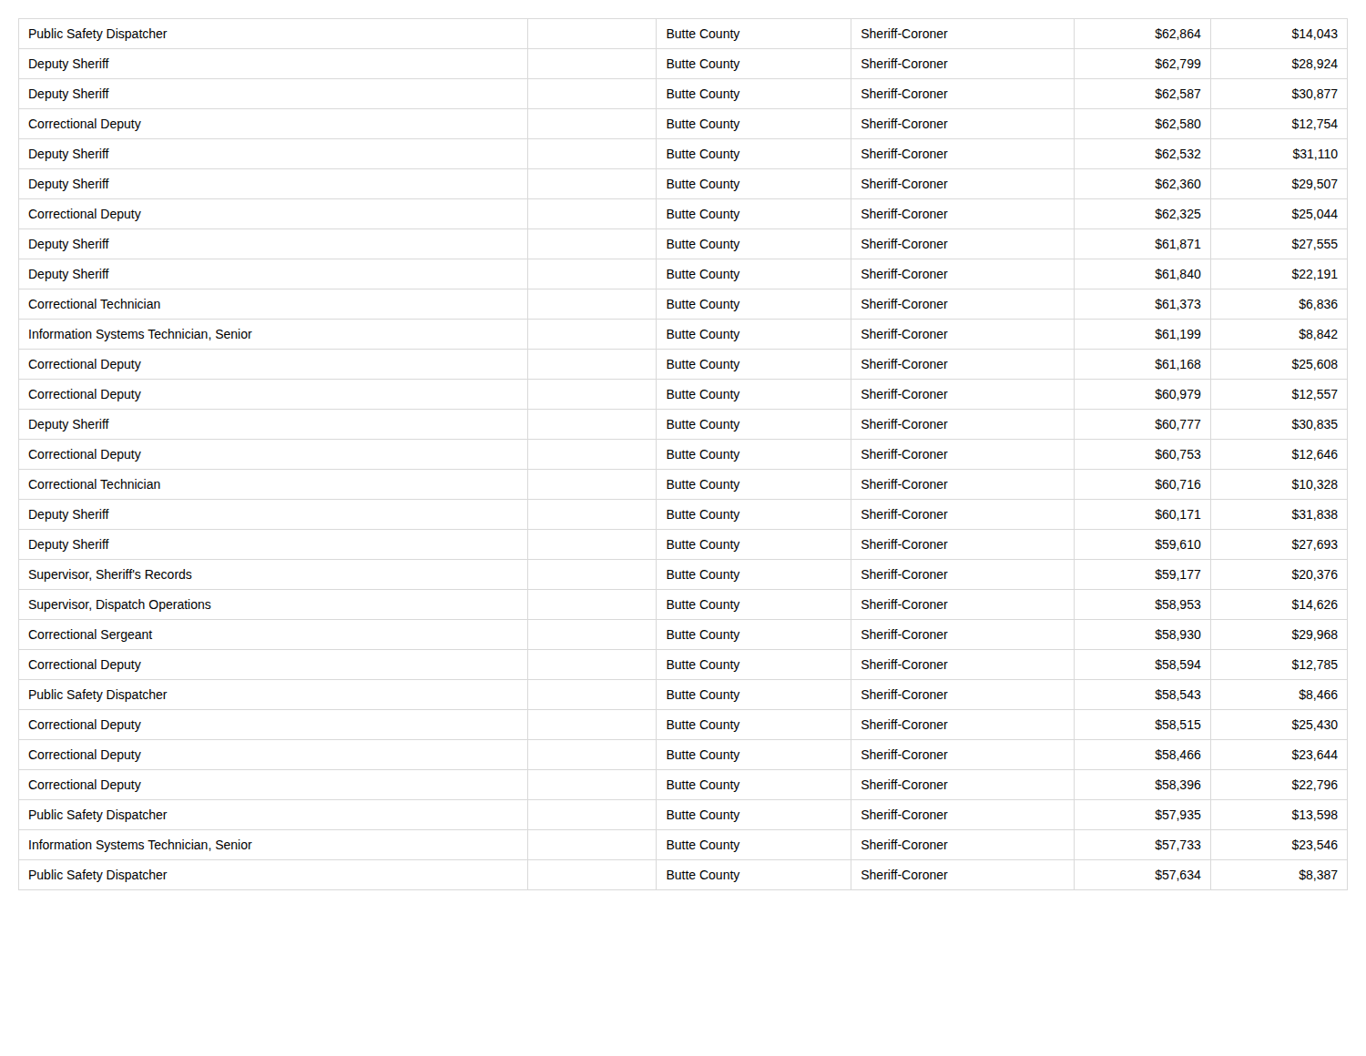| Public Safety Dispatcher | | Butte County | Sheriff-Coroner | $62,864 | $14,043 |
| Deputy Sheriff | | Butte County | Sheriff-Coroner | $62,799 | $28,924 |
| Deputy Sheriff | | Butte County | Sheriff-Coroner | $62,587 | $30,877 |
| Correctional Deputy | | Butte County | Sheriff-Coroner | $62,580 | $12,754 |
| Deputy Sheriff | | Butte County | Sheriff-Coroner | $62,532 | $31,110 |
| Deputy Sheriff | | Butte County | Sheriff-Coroner | $62,360 | $29,507 |
| Correctional Deputy | | Butte County | Sheriff-Coroner | $62,325 | $25,044 |
| Deputy Sheriff | | Butte County | Sheriff-Coroner | $61,871 | $27,555 |
| Deputy Sheriff | | Butte County | Sheriff-Coroner | $61,840 | $22,191 |
| Correctional Technician | | Butte County | Sheriff-Coroner | $61,373 | $6,836 |
| Information Systems Technician, Senior | | Butte County | Sheriff-Coroner | $61,199 | $8,842 |
| Correctional Deputy | | Butte County | Sheriff-Coroner | $61,168 | $25,608 |
| Correctional Deputy | | Butte County | Sheriff-Coroner | $60,979 | $12,557 |
| Deputy Sheriff | | Butte County | Sheriff-Coroner | $60,777 | $30,835 |
| Correctional Deputy | | Butte County | Sheriff-Coroner | $60,753 | $12,646 |
| Correctional Technician | | Butte County | Sheriff-Coroner | $60,716 | $10,328 |
| Deputy Sheriff | | Butte County | Sheriff-Coroner | $60,171 | $31,838 |
| Deputy Sheriff | | Butte County | Sheriff-Coroner | $59,610 | $27,693 |
| Supervisor, Sheriff's Records | | Butte County | Sheriff-Coroner | $59,177 | $20,376 |
| Supervisor, Dispatch Operations | | Butte County | Sheriff-Coroner | $58,953 | $14,626 |
| Correctional Sergeant | | Butte County | Sheriff-Coroner | $58,930 | $29,968 |
| Correctional Deputy | | Butte County | Sheriff-Coroner | $58,594 | $12,785 |
| Public Safety Dispatcher | | Butte County | Sheriff-Coroner | $58,543 | $8,466 |
| Correctional Deputy | | Butte County | Sheriff-Coroner | $58,515 | $25,430 |
| Correctional Deputy | | Butte County | Sheriff-Coroner | $58,466 | $23,644 |
| Correctional Deputy | | Butte County | Sheriff-Coroner | $58,396 | $22,796 |
| Public Safety Dispatcher | | Butte County | Sheriff-Coroner | $57,935 | $13,598 |
| Information Systems Technician, Senior | | Butte County | Sheriff-Coroner | $57,733 | $23,546 |
| Public Safety Dispatcher | | Butte County | Sheriff-Coroner | $57,634 | $8,387 |